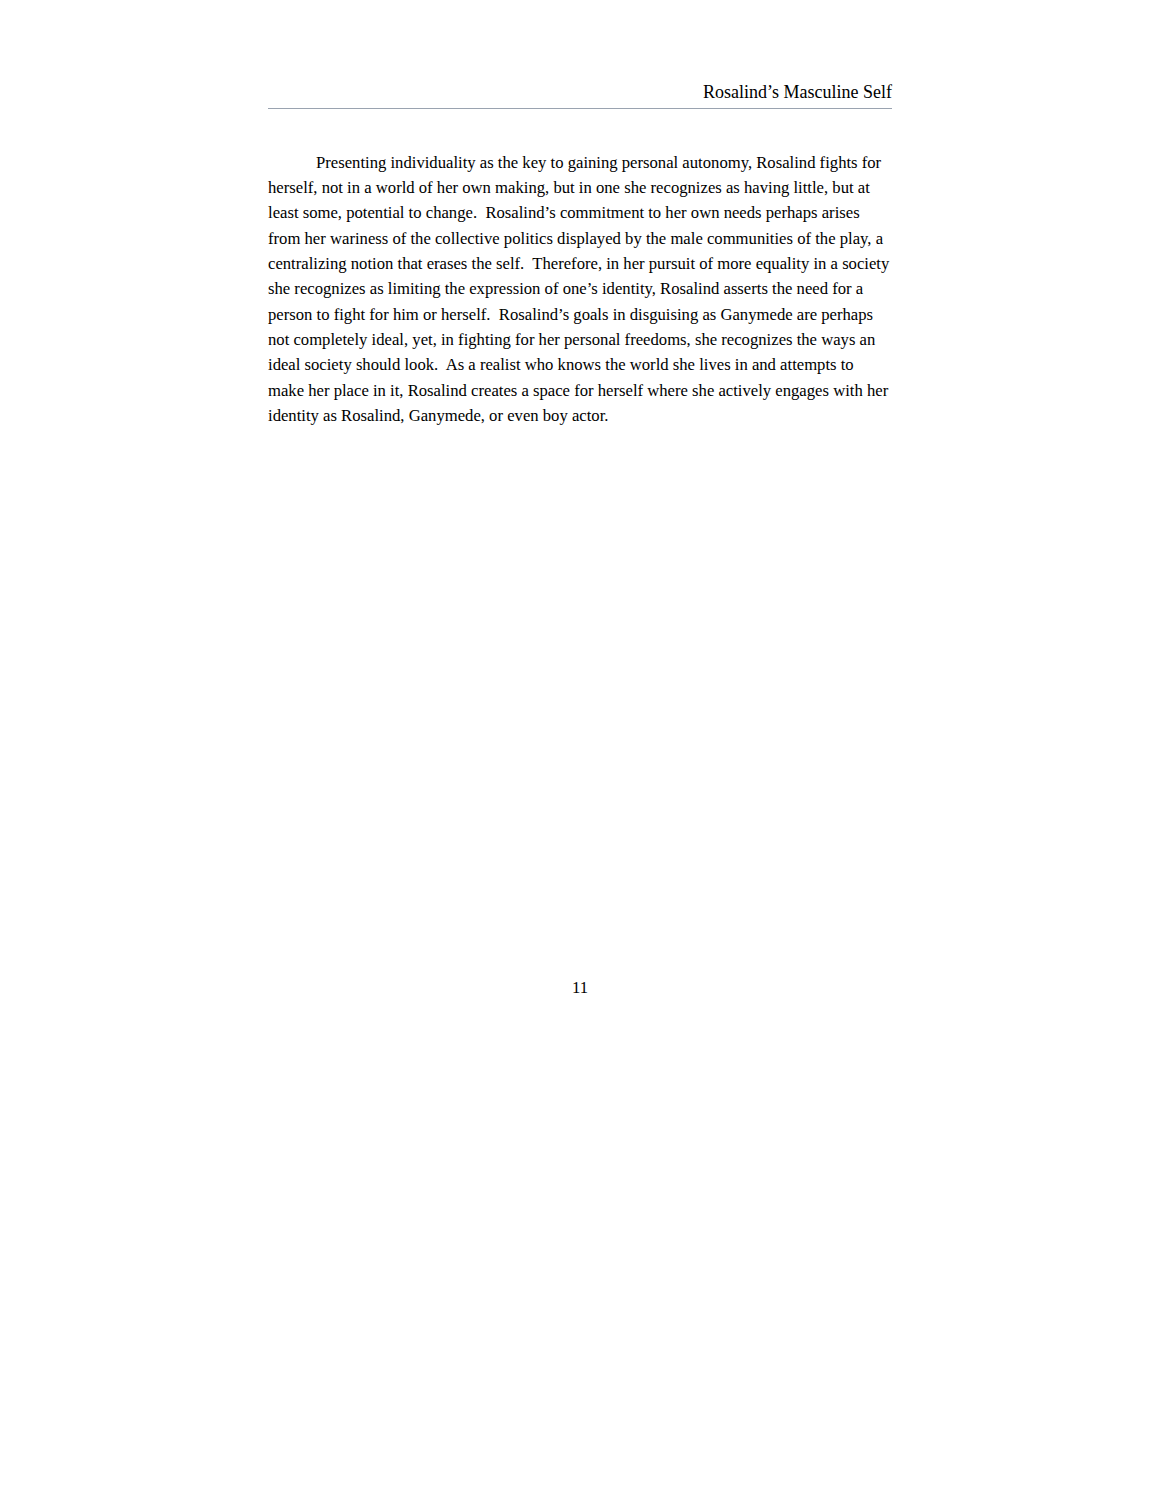Rosalind’s Masculine Self
Presenting individuality as the key to gaining personal autonomy, Rosalind fights for herself, not in a world of her own making, but in one she recognizes as having little, but at least some, potential to change. Rosalind’s commitment to her own needs perhaps arises from her wariness of the collective politics displayed by the male communities of the play, a centralizing notion that erases the self. Therefore, in her pursuit of more equality in a society she recognizes as limiting the expression of one’s identity, Rosalind asserts the need for a person to fight for him or herself. Rosalind’s goals in disguising as Ganymede are perhaps not completely ideal, yet, in fighting for her personal freedoms, she recognizes the ways an ideal society should look. As a realist who knows the world she lives in and attempts to make her place in it, Rosalind creates a space for herself where she actively engages with her identity as Rosalind, Ganymede, or even boy actor.
11